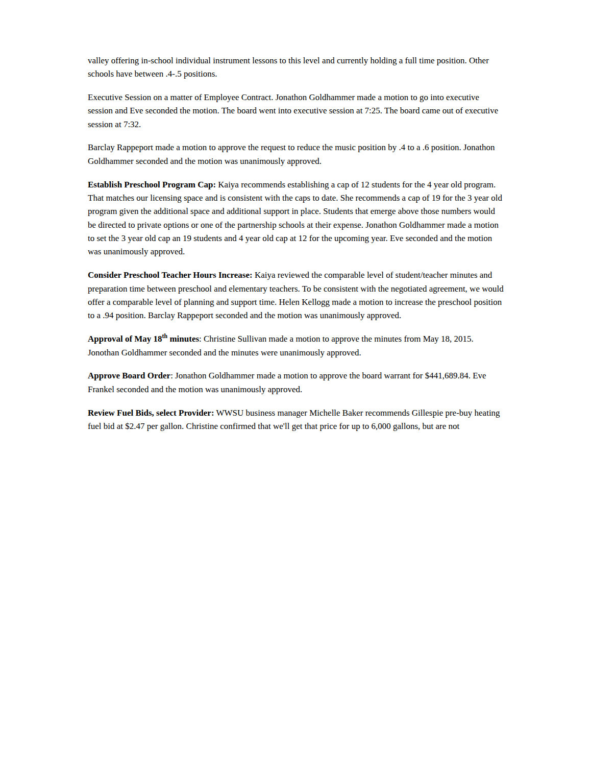valley offering in-school individual instrument lessons to this level and currently holding a full time position. Other schools have between .4-.5 positions.
Executive Session on a matter of Employee Contract. Jonathon Goldhammer made a motion to go into executive session and Eve seconded the motion. The board went into executive session at 7:25. The board came out of executive session at 7:32.
Barclay Rappeport made a motion to approve the request to reduce the music position by .4 to a .6 position. Jonathon Goldhammer seconded and the motion was unanimously approved.
Establish Preschool Program Cap: Kaiya recommends establishing a cap of 12 students for the 4 year old program. That matches our licensing space and is consistent with the caps to date. She recommends a cap of 19 for the 3 year old program given the additional space and additional support in place. Students that emerge above those numbers would be directed to private options or one of the partnership schools at their expense. Jonathon Goldhammer made a motion to set the 3 year old cap an 19 students and 4 year old cap at 12 for the upcoming year. Eve seconded and the motion was unanimously approved.
Consider Preschool Teacher Hours Increase: Kaiya reviewed the comparable level of student/teacher minutes and preparation time between preschool and elementary teachers. To be consistent with the negotiated agreement, we would offer a comparable level of planning and support time. Helen Kellogg made a motion to increase the preschool position to a .94 position. Barclay Rappeport seconded and the motion was unanimously approved.
Approval of May 18th minutes: Christine Sullivan made a motion to approve the minutes from May 18, 2015. Jonothan Goldhammer seconded and the minutes were unanimously approved.
Approve Board Order: Jonathon Goldhammer made a motion to approve the board warrant for $441,689.84. Eve Frankel seconded and the motion was unanimously approved.
Review Fuel Bids, select Provider: WWSU business manager Michelle Baker recommends Gillespie pre-buy heating fuel bid at $2.47 per gallon. Christine confirmed that we'll get that price for up to 6,000 gallons, but are not